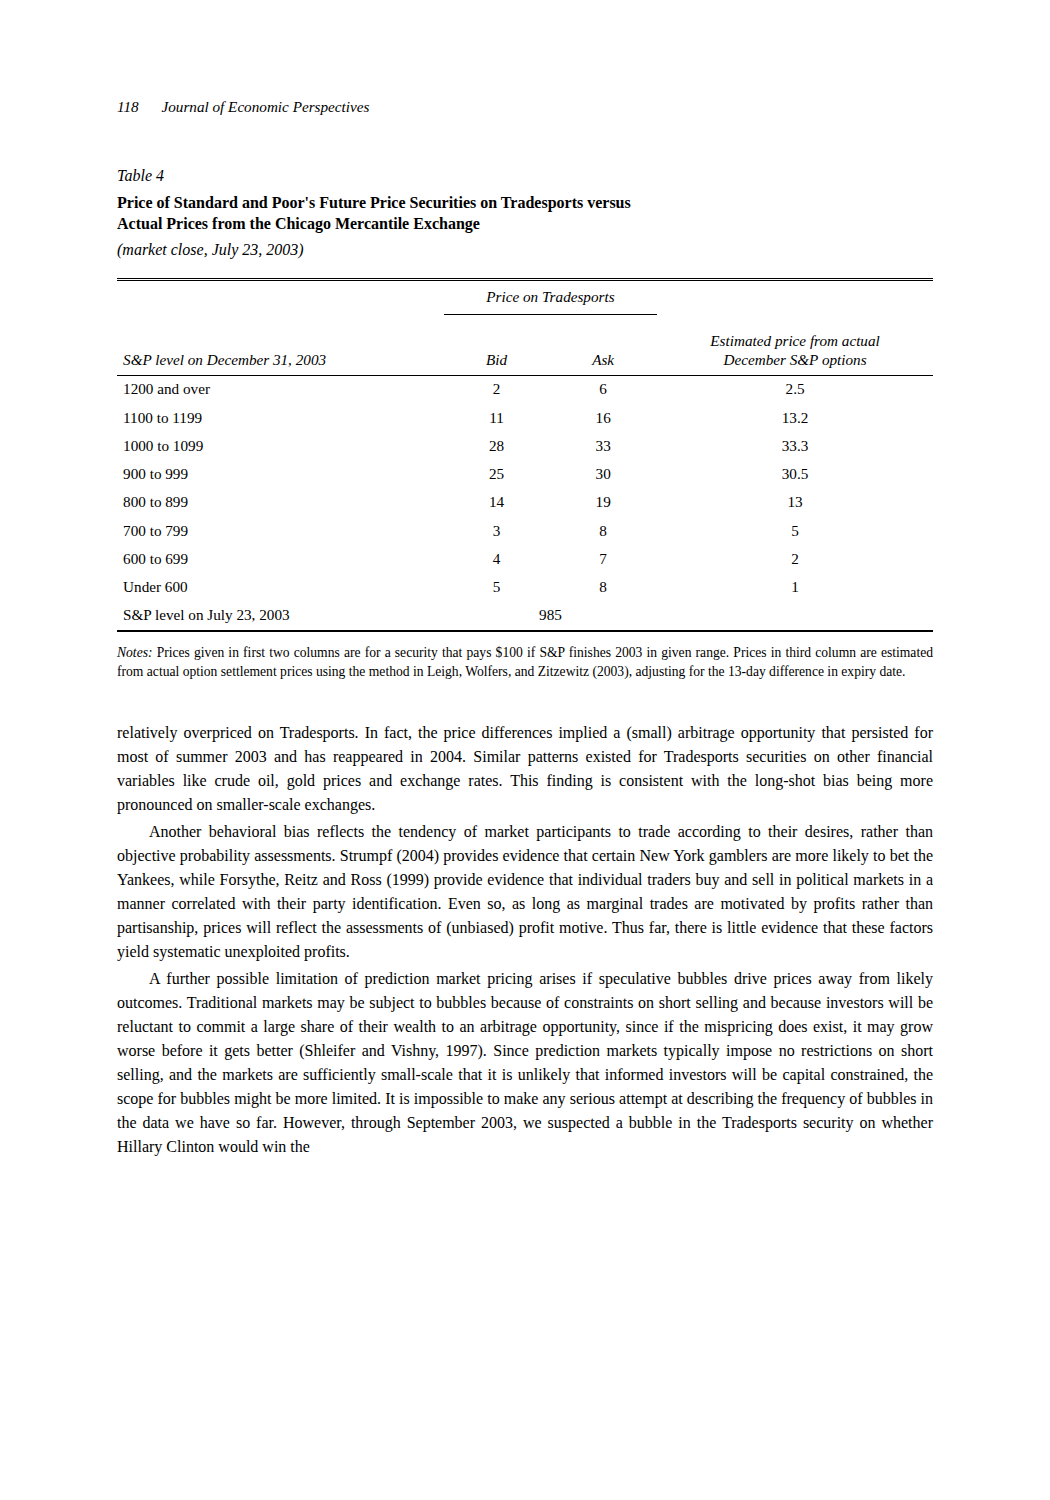118 Journal of Economic Perspectives
Table 4
Price of Standard and Poor's Future Price Securities on Tradesports versus
Actual Prices from the Chicago Mercantile Exchange
(market close, July 23, 2003)
| | Price on Tradesports | |
| --- | --- | --- |
| S&P level on December 31, 2003 | Bid | Ask | Estimated price from actual December S&P options |
| 1200 and over | 2 | 6 | 2.5 |
| 1100 to 1199 | 11 | 16 | 13.2 |
| 1000 to 1099 | 28 | 33 | 33.3 |
| 900 to 999 | 25 | 30 | 30.5 |
| 800 to 899 | 14 | 19 | 13 |
| 700 to 799 | 3 | 8 | 5 |
| 600 to 699 | 4 | 7 | 2 |
| Under 600 | 5 | 8 | 1 |
| S&P level on July 23, 2003 | 985 | |
Notes: Prices given in first two columns are for a security that pays $100 if S&P finishes 2003 in given range. Prices in third column are estimated from actual option settlement prices using the method in Leigh, Wolfers, and Zitzewitz (2003), adjusting for the 13-day difference in expiry date.
relatively overpriced on Tradesports. In fact, the price differences implied a (small) arbitrage opportunity that persisted for most of summer 2003 and has reappeared in 2004. Similar patterns existed for Tradesports securities on other financial variables like crude oil, gold prices and exchange rates. This finding is consistent with the long-shot bias being more pronounced on smaller-scale exchanges.
Another behavioral bias reflects the tendency of market participants to trade according to their desires, rather than objective probability assessments. Strumpf (2004) provides evidence that certain New York gamblers are more likely to bet the Yankees, while Forsythe, Reitz and Ross (1999) provide evidence that individual traders buy and sell in political markets in a manner correlated with their party identification. Even so, as long as marginal trades are motivated by profits rather than partisanship, prices will reflect the assessments of (unbiased) profit motive. Thus far, there is little evidence that these factors yield systematic unexploited profits.
A further possible limitation of prediction market pricing arises if speculative bubbles drive prices away from likely outcomes. Traditional markets may be subject to bubbles because of constraints on short selling and because investors will be reluctant to commit a large share of their wealth to an arbitrage opportunity, since if the mispricing does exist, it may grow worse before it gets better (Shleifer and Vishny, 1997). Since prediction markets typically impose no restrictions on short selling, and the markets are sufficiently small-scale that it is unlikely that informed investors will be capital constrained, the scope for bubbles might be more limited. It is impossible to make any serious attempt at describing the frequency of bubbles in the data we have so far. However, through September 2003, we suspected a bubble in the Tradesports security on whether Hillary Clinton would win the